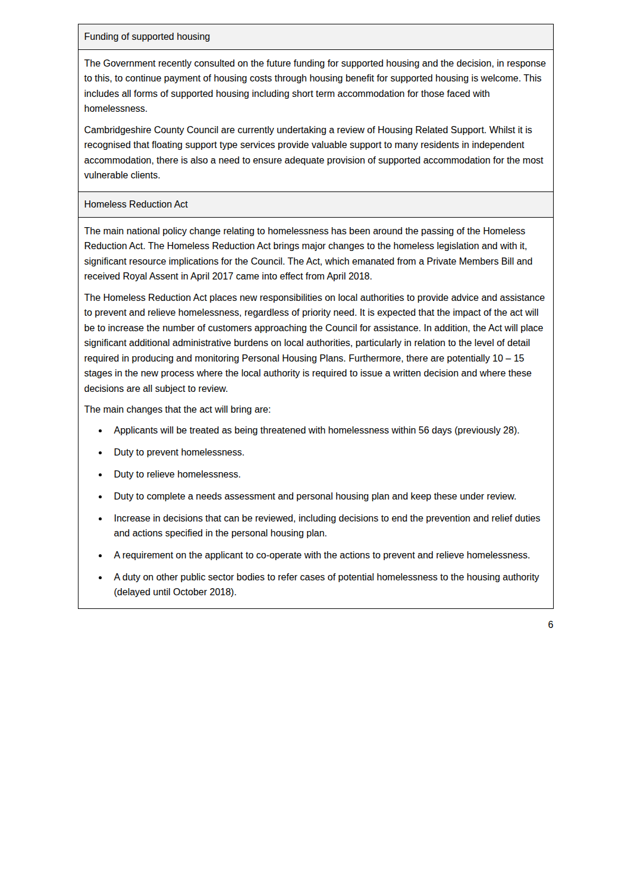Funding of supported housing
The Government recently consulted on the future funding for supported housing and the decision, in response to this, to continue payment of housing costs through housing benefit for supported housing is welcome. This includes all forms of supported housing including short term accommodation for those faced with homelessness.
Cambridgeshire County Council are currently undertaking a review of Housing Related Support. Whilst it is recognised that floating support type services provide valuable support to many residents in independent accommodation, there is also a need to ensure adequate provision of supported accommodation for the most vulnerable clients.
Homeless Reduction Act
The main national policy change relating to homelessness has been around the passing of the Homeless Reduction Act. The Homeless Reduction Act brings major changes to the homeless legislation and with it, significant resource implications for the Council. The Act, which emanated from a Private Members Bill and received Royal Assent in April 2017 came into effect from April 2018.
The Homeless Reduction Act places new responsibilities on local authorities to provide advice and assistance to prevent and relieve homelessness, regardless of priority need. It is expected that the impact of the act will be to increase the number of customers approaching the Council for assistance. In addition, the Act will place significant additional administrative burdens on local authorities, particularly in relation to the level of detail required in producing and monitoring Personal Housing Plans. Furthermore, there are potentially 10 – 15 stages in the new process where the local authority is required to issue a written decision and where these decisions are all subject to review.
The main changes that the act will bring are:
Applicants will be treated as being threatened with homelessness within 56 days (previously 28).
Duty to prevent homelessness.
Duty to relieve homelessness.
Duty to complete a needs assessment and personal housing plan and keep these under review.
Increase in decisions that can be reviewed, including decisions to end the prevention and relief duties and actions specified in the personal housing plan.
A requirement on the applicant to co-operate with the actions to prevent and relieve homelessness.
A duty on other public sector bodies to refer cases of potential homelessness to the housing authority (delayed until October 2018).
6